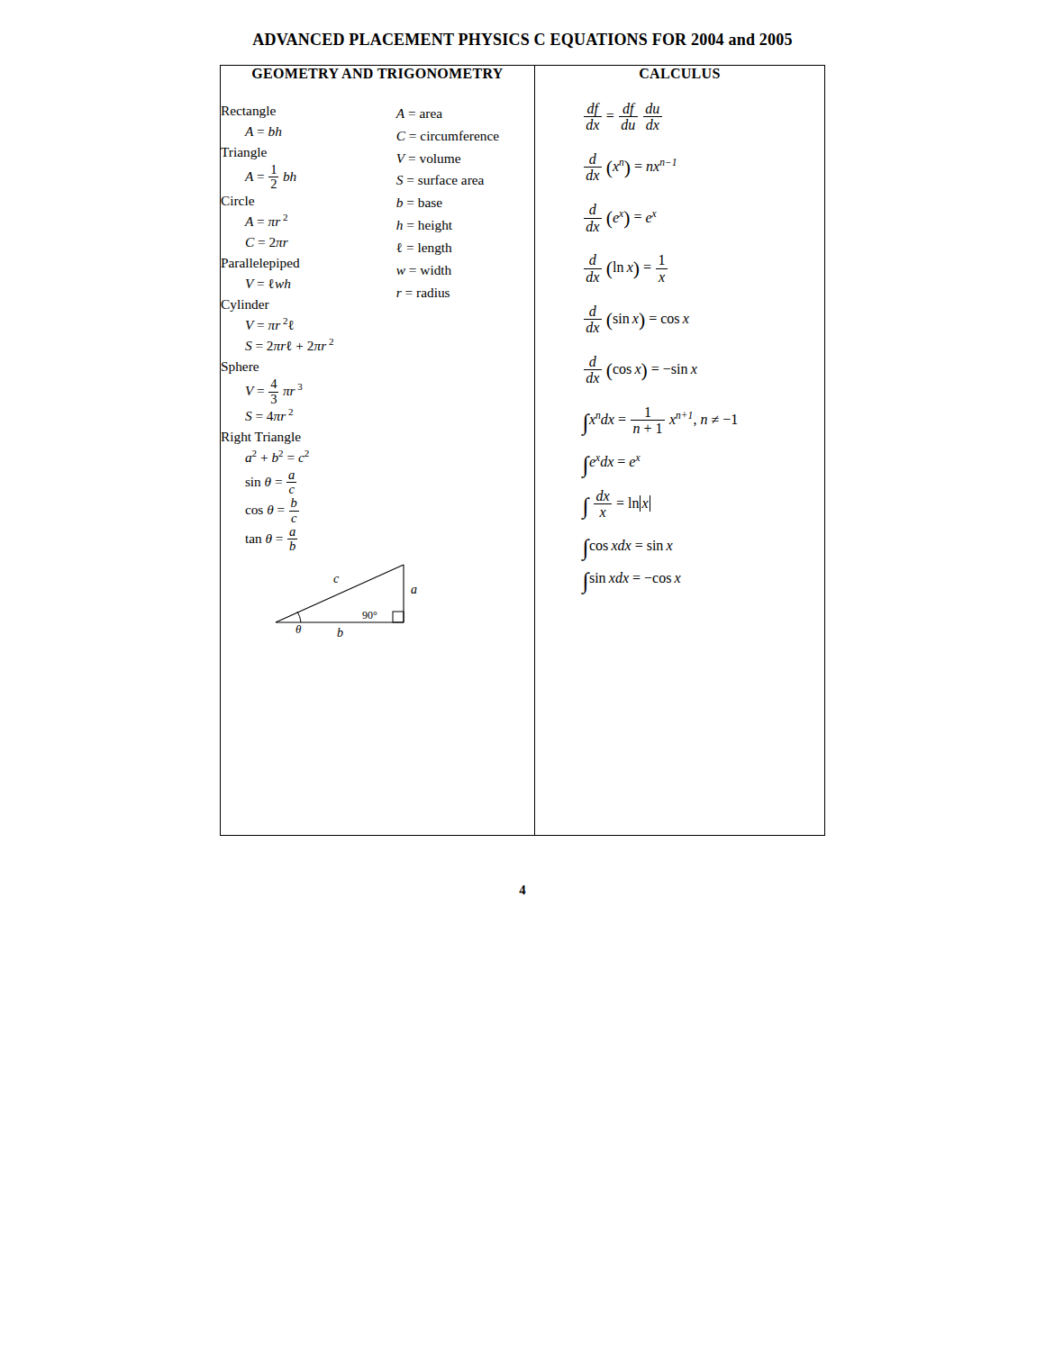ADVANCED PLACEMENT PHYSICS C EQUATIONS FOR 2004 and 2005
| GEOMETRY AND TRIGONOMETRY Rectangle A = bh Triangle A = 1 2 bh Circle A = πr 2 C = 2 πr Parallelepiped V = ℓ wh Cylinder V = πr 2 ℓ S = 2 πr ℓ + 2 πr 2 Sphere V = 4 3 πr 3 S = 4 πr 2 Right Triangle a 2 + b 2 = c 2 sin θ = a c cos θ = b c tan θ = a b A = area C = circumference V = volume S = surface area b = base h = height ℓ = length w = width r = radius c a b θ 90° | CALCULUS df dx = df du du dx d dx ( x n ) = nx n−1 d dx ( e x ) = e x d dx ( ln x ) = 1 x d dx ( sin x ) = cos x d dx ( cos x ) = −sin x ∫ x n dx = 1 n + 1 x n+1 , n ≠ −1 ∫ e x dx = e x ∫ dx x = ln x ∫ cos xdx = sin x ∫ sin xdx = −cos x |
4